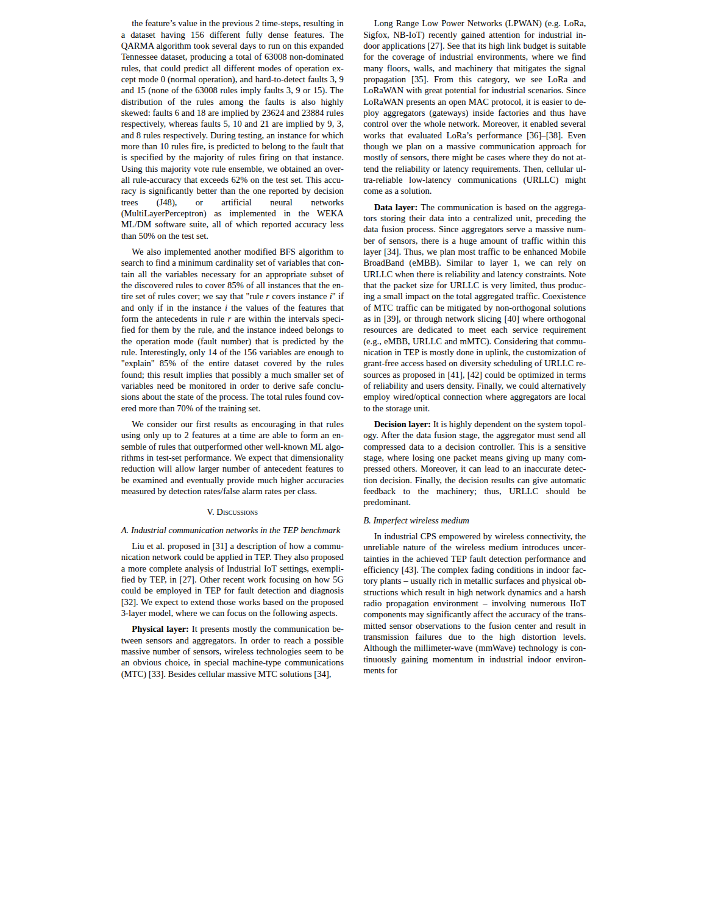the feature’s value in the previous 2 time-steps, resulting in a dataset having 156 different fully dense features. The QARMA algorithm took several days to run on this expanded Tennessee dataset, producing a total of 63008 non-dominated rules, that could predict all different modes of operation except mode 0 (normal operation), and hard-to-detect faults 3, 9 and 15 (none of the 63008 rules imply faults 3, 9 or 15). The distribution of the rules among the faults is also highly skewed: faults 6 and 18 are implied by 23624 and 23884 rules respectively, whereas faults 5, 10 and 21 are implied by 9, 3, and 8 rules respectively. During testing, an instance for which more than 10 rules fire, is predicted to belong to the fault that is specified by the majority of rules firing on that instance. Using this majority vote rule ensemble, we obtained an overall rule-accuracy that exceeds 62% on the test set. This accuracy is significantly better than the one reported by decision trees (J48), or artificial neural networks (MultiLayerPerceptron) as implemented in the WEKA ML/DM software suite, all of which reported accuracy less than 50% on the test set.
We also implemented another modified BFS algorithm to search to find a minimum cardinality set of variables that contain all the variables necessary for an appropriate subset of the discovered rules to cover 85% of all instances that the entire set of rules cover; we say that "rule r covers instance i" if and only if in the instance i the values of the features that form the antecedents in rule r are within the intervals specified for them by the rule, and the instance indeed belongs to the operation mode (fault number) that is predicted by the rule. Interestingly, only 14 of the 156 variables are enough to "explain" 85% of the entire dataset covered by the rules found; this result implies that possibly a much smaller set of variables need be monitored in order to derive safe conclusions about the state of the process. The total rules found covered more than 70% of the training set.
We consider our first results as encouraging in that rules using only up to 2 features at a time are able to form an ensemble of rules that outperformed other well-known ML algorithms in test-set performance. We expect that dimensionality reduction will allow larger number of antecedent features to be examined and eventually provide much higher accuracies measured by detection rates/false alarm rates per class.
V. Discussions
A. Industrial communication networks in the TEP benchmark
Liu et al. proposed in [31] a description of how a communication network could be applied in TEP. They also proposed a more complete analysis of Industrial IoT settings, exemplified by TEP, in [27]. Other recent work focusing on how 5G could be employed in TEP for fault detection and diagnosis [32]. We expect to extend those works based on the proposed 3-layer model, where we can focus on the following aspects.
Physical layer: It presents mostly the communication between sensors and aggregators. In order to reach a possible massive number of sensors, wireless technologies seem to be an obvious choice, in special machine-type communications (MTC) [33]. Besides cellular massive MTC solutions [34],
Long Range Low Power Networks (LPWAN) (e.g. LoRa, Sigfox, NB-IoT) recently gained attention for industrial indoor applications [27]. See that its high link budget is suitable for the coverage of industrial environments, where we find many floors, walls, and machinery that mitigates the signal propagation [35]. From this category, we see LoRa and LoRaWAN with great potential for industrial scenarios. Since LoRaWAN presents an open MAC protocol, it is easier to deploy aggregators (gateways) inside factories and thus have control over the whole network. Moreover, it enabled several works that evaluated LoRa’s performance [36]–[38]. Even though we plan on a massive communication approach for mostly of sensors, there might be cases where they do not attend the reliability or latency requirements. Then, cellular ultra-reliable low-latency communications (URLLC) might come as a solution.
Data layer: The communication is based on the aggregators storing their data into a centralized unit, preceding the data fusion process. Since aggregators serve a massive number of sensors, there is a huge amount of traffic within this layer [34]. Thus, we plan most traffic to be enhanced Mobile BroadBand (eMBB). Similar to layer 1, we can rely on URLLC when there is reliability and latency constraints. Note that the packet size for URLLC is very limited, thus producing a small impact on the total aggregated traffic. Coexistence of MTC traffic can be mitigated by non-orthogonal solutions as in [39], or through network slicing [40] where orthogonal resources are dedicated to meet each service requirement (e.g., eMBB, URLLC and mMTC). Considering that communication in TEP is mostly done in uplink, the customization of grant-free access based on diversity scheduling of URLLC resources as proposed in [41], [42] could be optimized in terms of reliability and users density. Finally, we could alternatively employ wired/optical connection where aggregators are local to the storage unit.
Decision layer: It is highly dependent on the system topology. After the data fusion stage, the aggregator must send all compressed data to a decision controller. This is a sensitive stage, where losing one packet means giving up many compressed others. Moreover, it can lead to an inaccurate detection decision. Finally, the decision results can give automatic feedback to the machinery; thus, URLLC should be predominant.
B. Imperfect wireless medium
In industrial CPS empowered by wireless connectivity, the unreliable nature of the wireless medium introduces uncertainties in the achieved TEP fault detection performance and efficiency [43]. The complex fading conditions in indoor factory plants – usually rich in metallic surfaces and physical obstructions which result in high network dynamics and a harsh radio propagation environment – involving numerous IIoT components may significantly affect the accuracy of the transmitted sensor observations to the fusion center and result in transmission failures due to the high distortion levels. Although the millimeter-wave (mmWave) technology is continuously gaining momentum in industrial indoor environments for